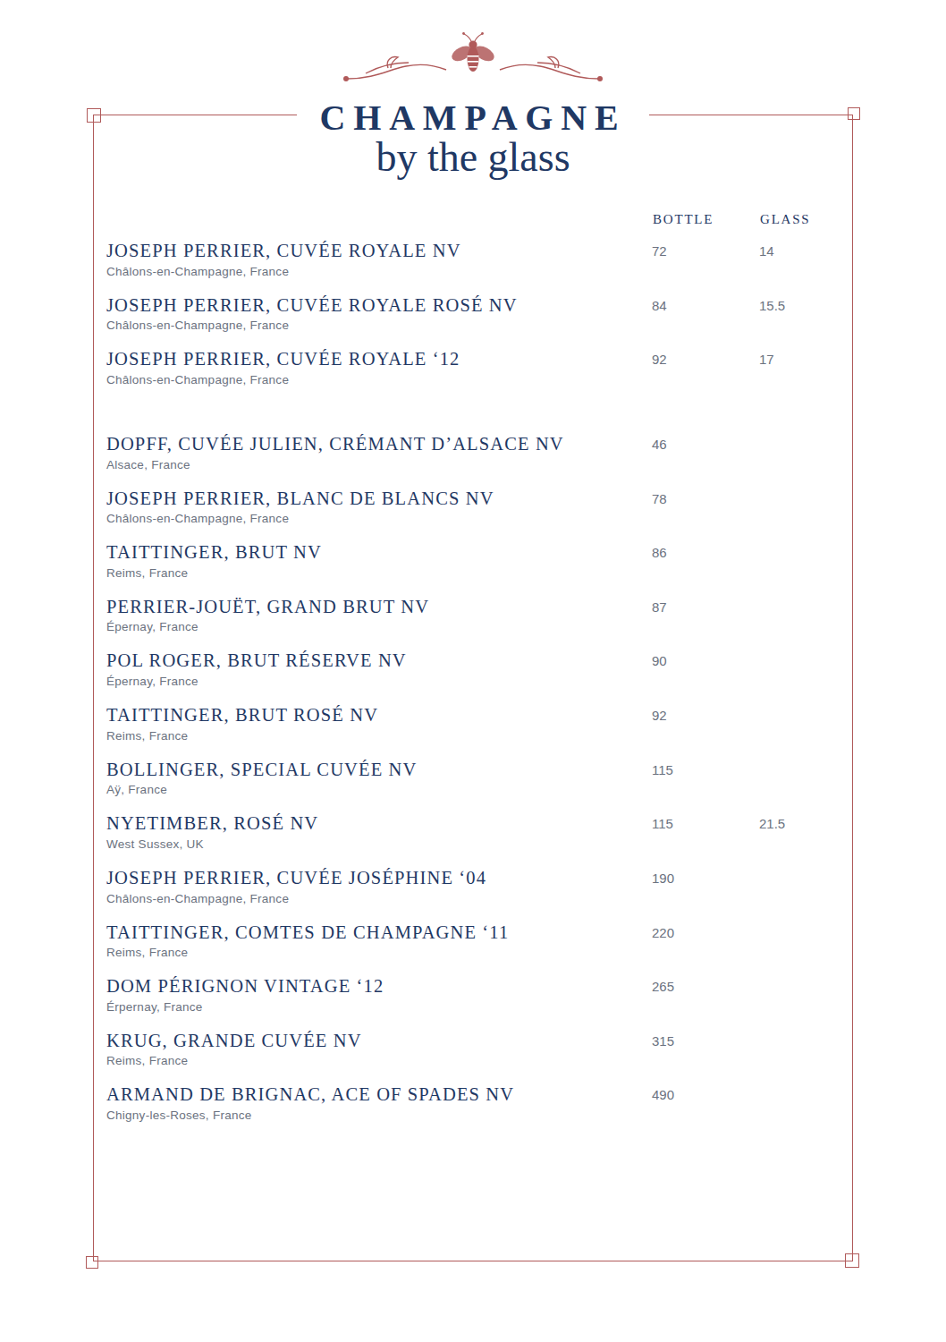CHAMPAGNE
by the glass
| | BOTTLE | GLASS |
| --- | --- | --- |
| Joseph Perrier, Cuvée Royale NV Châlons-en-Champagne, France | 72 | 14 |
| Joseph Perrier, Cuvée Royale Rosé NV Châlons-en-Champagne, France | 84 | 15.5 |
| Joseph Perrier, Cuvée Royale ‘12 Châlons-en-Champagne, France | 92 | 17 |
| Dopff, Cuvée Julien, Crémant d’Alsace NV Alsace, France | 46 | |
| Joseph Perrier, Blanc de Blancs NV Châlons-en-Champagne, France | 78 | |
| Taittinger, Brut NV Reims, France | 86 | |
| Perrier-Jouët, Grand Brut NV Épernay, France | 87 | |
| Pol Roger, Brut Réserve NV Épernay, France | 90 | |
| Taittinger, Brut Rosé NV Reims, France | 92 | |
| Bollinger, Special Cuvée NV Aÿ, France | 115 | |
| Nyetimber, Rosé NV West Sussex, UK | 115 | 21.5 |
| Joseph Perrier, Cuvée Joséphine ‘04 Châlons-en-Champagne, France | 190 | |
| Taittinger, Comtes de Champagne ‘11 Reims, France | 220 | |
| Dom Pérignon Vintage ‘12 Érpernay, France | 265 | |
| Krug, Grande Cuvée NV Reims, France | 315 | |
| Armand de Brignac, Ace of Spades NV Chigny-les-Roses, France | 490 | |